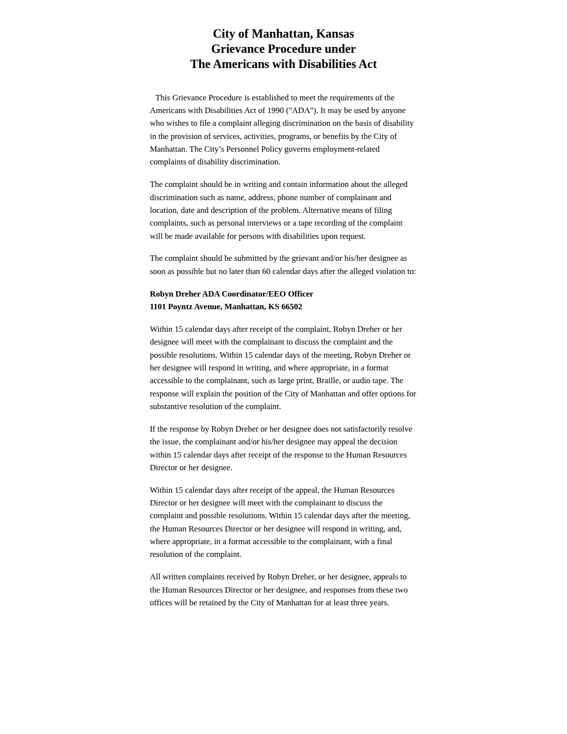City of Manhattan, Kansas
Grievance Procedure under
The Americans with Disabilities Act
This Grievance Procedure is established to meet the requirements of the Americans with Disabilities Act of 1990 ("ADA"). It may be used by anyone who wishes to file a complaint alleging discrimination on the basis of disability in the provision of services, activities, programs, or benefits by the City of Manhattan. The City’s Personnel Policy governs employment-related complaints of disability discrimination.
The complaint should be in writing and contain information about the alleged discrimination such as name, address, phone number of complainant and location, date and description of the problem. Alternative means of filing complaints, such as personal interviews or a tape recording of the complaint will be made available for persons with disabilities upon request.
The complaint should be submitted by the grievant and/or his/her designee as soon as possible but no later than 60 calendar days after the alleged violation to:
Robyn Dreher ADA Coordinator/EEO Officer 1101 Poyntz Avenue, Manhattan, KS 66502
Within 15 calendar days after receipt of the complaint, Robyn Dreher or her designee will meet with the complainant to discuss the complaint and the possible resolutions. Within 15 calendar days of the meeting, Robyn Dreher or her designee will respond in writing, and where appropriate, in a format accessible to the complainant, such as large print, Braille, or audio tape. The response will explain the position of the City of Manhattan and offer options for substantive resolution of the complaint.
If the response by Robyn Dreher or her designee does not satisfactorily resolve the issue, the complainant and/or his/her designee may appeal the decision within 15 calendar days after receipt of the response to the Human Resources
Director or her designee.
Within 15 calendar days after receipt of the appeal, the Human Resources
Director or her designee will meet with the complainant to discuss the complaint and possible resolutions. Within 15 calendar days after the meeting, the Human Resources Director or her designee will respond in writing, and, where appropriate, in a format accessible to the complainant, with a final resolution of the complaint.
All written complaints received by Robyn Dreher, or her designee, appeals to
the Human Resources Director or her designee, and responses from these two offices will be retained by the City of Manhattan for at least three years.